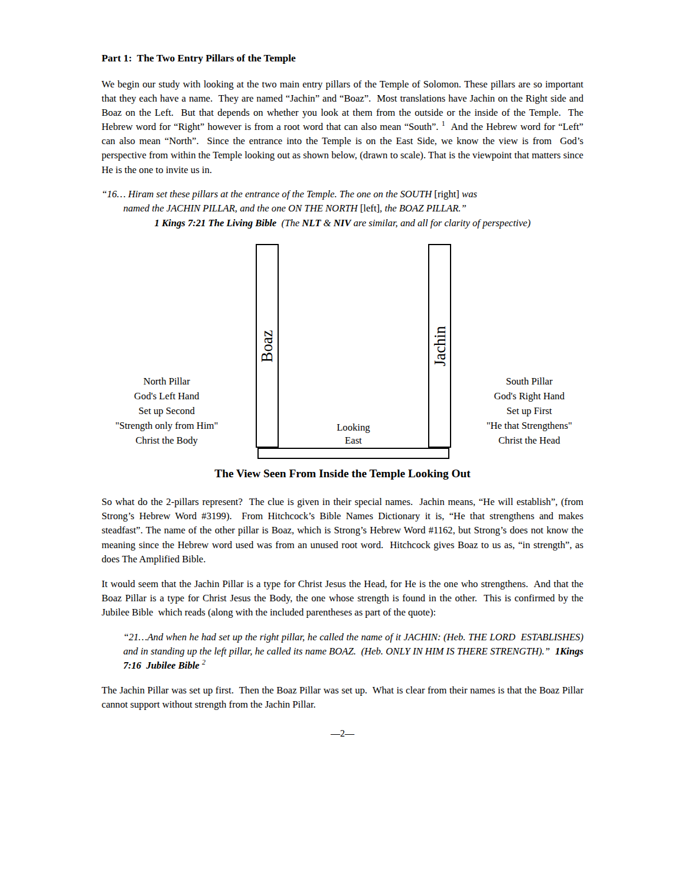Part 1: The Two Entry Pillars of the Temple
We begin our study with looking at the two main entry pillars of the Temple of Solomon. These pillars are so important that they each have a name. They are named “Jachin” and “Boaz”. Most translations have Jachin on the Right side and Boaz on the Left. But that depends on whether you look at them from the outside or the inside of the Temple. The Hebrew word for “Right” however is from a root word that can also mean “South”. 1 And the Hebrew word for “Left” can also mean “North”. Since the entrance into the Temple is on the East Side, we know the view is from God’s perspective from within the Temple looking out as shown below, (drawn to scale). That is the viewpoint that matters since He is the one to invite us in.
“16… Hiram set these pillars at the entrance of the Temple. The one on the SOUTH [right] was named the JACHIN PILLAR, and the one ON THE NORTH [left], the BOAZ PILLAR.” 1 Kings 7:21 The Living Bible (The NLT & NIV are similar, and all for clarity of perspective)
| North Pillar God's Left Hand Set up Second "Strength only from Him" Christ the Body | Boaz | Looking East | Jachin | South Pillar God's Right Hand Set up First "He that Strengthens" Christ the Head |
The View Seen From Inside the Temple Looking Out
So what do the 2-pillars represent? The clue is given in their special names. Jachin means, “He will establish”, (from Strong’s Hebrew Word #3199). From Hitchcock’s Bible Names Dictionary it is, “He that strengthens and makes steadfast”. The name of the other pillar is Boaz, which is Strong’s Hebrew Word #1162, but Strong’s does not know the meaning since the Hebrew word used was from an unused root word. Hitchcock gives Boaz to us as, “in strength”, as does The Amplified Bible.
It would seem that the Jachin Pillar is a type for Christ Jesus the Head, for He is the one who strengthens. And that the Boaz Pillar is a type for Christ Jesus the Body, the one whose strength is found in the other. This is confirmed by the Jubilee Bible which reads (along with the included parentheses as part of the quote):
“21…And when he had set up the right pillar, he called the name of it JACHIN: (Heb. THE LORD ESTABLISHES) and in standing up the left pillar, he called its name BOAZ. (Heb. ONLY IN HIM IS THERE STRENGTH).” 1Kings 7:16 Jubilee Bible 2
The Jachin Pillar was set up first. Then the Boaz Pillar was set up. What is clear from their names is that the Boaz Pillar cannot support without strength from the Jachin Pillar.
—2—